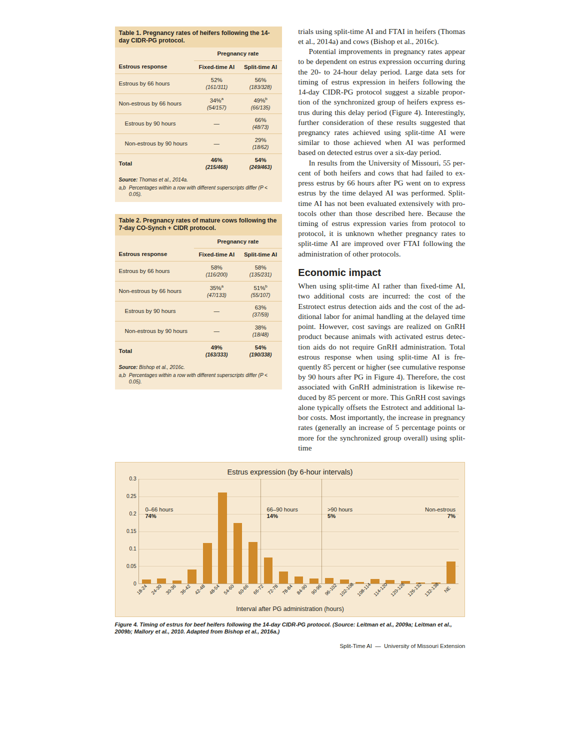Table 1. Pregnancy rates of heifers following the 14-day CIDR-PG protocol.
| | Pregnancy rate |
| --- | --- |
| Estrous response | Fixed-time AI | Split-time AI |
| Estrous by 66 hours | 52% (161/311) | 56% (183/328) |
| Non-estrous by 66 hours | 34% a (54/157) | 49% b (66/135) |
| Estrous by 90 hours | — | 66% (48/73) |
| Non-estrous by 90 hours | — | 29% (18/62) |
| Total | 46% (215/468) | 54% (249/463) |
Source: Thomas et al., 2014a.
a,b Percentages within a row with different superscripts differ (P < 0.05).
Table 2. Pregnancy rates of mature cows following the 7-day CO-Synch + CIDR protocol.
| | Pregnancy rate |
| --- | --- |
| Estrous response | Fixed-time AI | Split-time AI |
| Estrous by 66 hours | 58% (116/200) | 58% (135/231) |
| Non-estrous by 66 hours | 35% a (47/133) | 51% b (55/107) |
| Estrous by 90 hours | — | 63% (37/59) |
| Non-estrous by 90 hours | — | 38% (18/48) |
| Total | 49% (163/333) | 54% (190/338) |
Source: Bishop et al., 2016c.
a,b Percentages within a row with different superscripts differ (P < 0.05).
trials using split-time AI and FTAI in heifers (Thomas et al., 2014a) and cows (Bishop et al., 2016c).
Potential improvements in pregnancy rates appear to be dependent on estrus expression occurring during the 20- to 24-hour delay period. Large data sets for timing of estrus expression in heifers following the 14-day CIDR-PG protocol suggest a sizable proportion of the synchronized group of heifers express estrus during this delay period (Figure 4). Interestingly, further consideration of these results suggested that pregnancy rates achieved using split-time AI were similar to those achieved when AI was performed based on detected estrus over a six-day period.
In results from the University of Missouri, 55 percent of both heifers and cows that had failed to express estrus by 66 hours after PG went on to express estrus by the time delayed AI was performed. Split-time AI has not been evaluated extensively with protocols other than those described here. Because the timing of estrus expression varies from protocol to protocol, it is unknown whether pregnancy rates to split-time AI are improved over FTAI following the administration of other protocols.
Economic impact
When using split-time AI rather than fixed-time AI, two additional costs are incurred: the cost of the Estrotect estrus detection aids and the cost of the additional labor for animal handling at the delayed time point. However, cost savings are realized on GnRH product because animals with activated estrus detection aids do not require GnRH administration. Total estrous response when using split-time AI is frequently 85 percent or higher (see cumulative response by 90 hours after PG in Figure 4). Therefore, the cost associated with GnRH administration is likewise reduced by 85 percent or more. This GnRH cost savings alone typically offsets the Estrotect and additional labor costs. Most importantly, the increase in pregnancy rates (generally an increase of 5 percentage points or more for the synchronized group overall) using split-time
Estrus expression (by 6-hour intervals)
0.3
0.25
0.2
0.15
0.1
0.05
0
0–66 hours74%
66–90 hours14%
>90 hours5%
Non-estrous7%
18-24
24-30
30-36
36-42
42-48
48-54
54-60
60-66
66-72
72-78
78-84
84-90
90-96
96-102
102-108
108-114
114-120
120-126
126-132
132-138
NE
Interval after PG administration (hours)
Figure 4. Timing of estrus for beef heifers following the 14-day CIDR-PG protocol. (Source: Leitman et al., 2009a; Leitman et al., 2009b; Mallory et al., 2010. Adapted from Bishop et al., 2016a.)
Split-Time AI — University of Missouri Extension